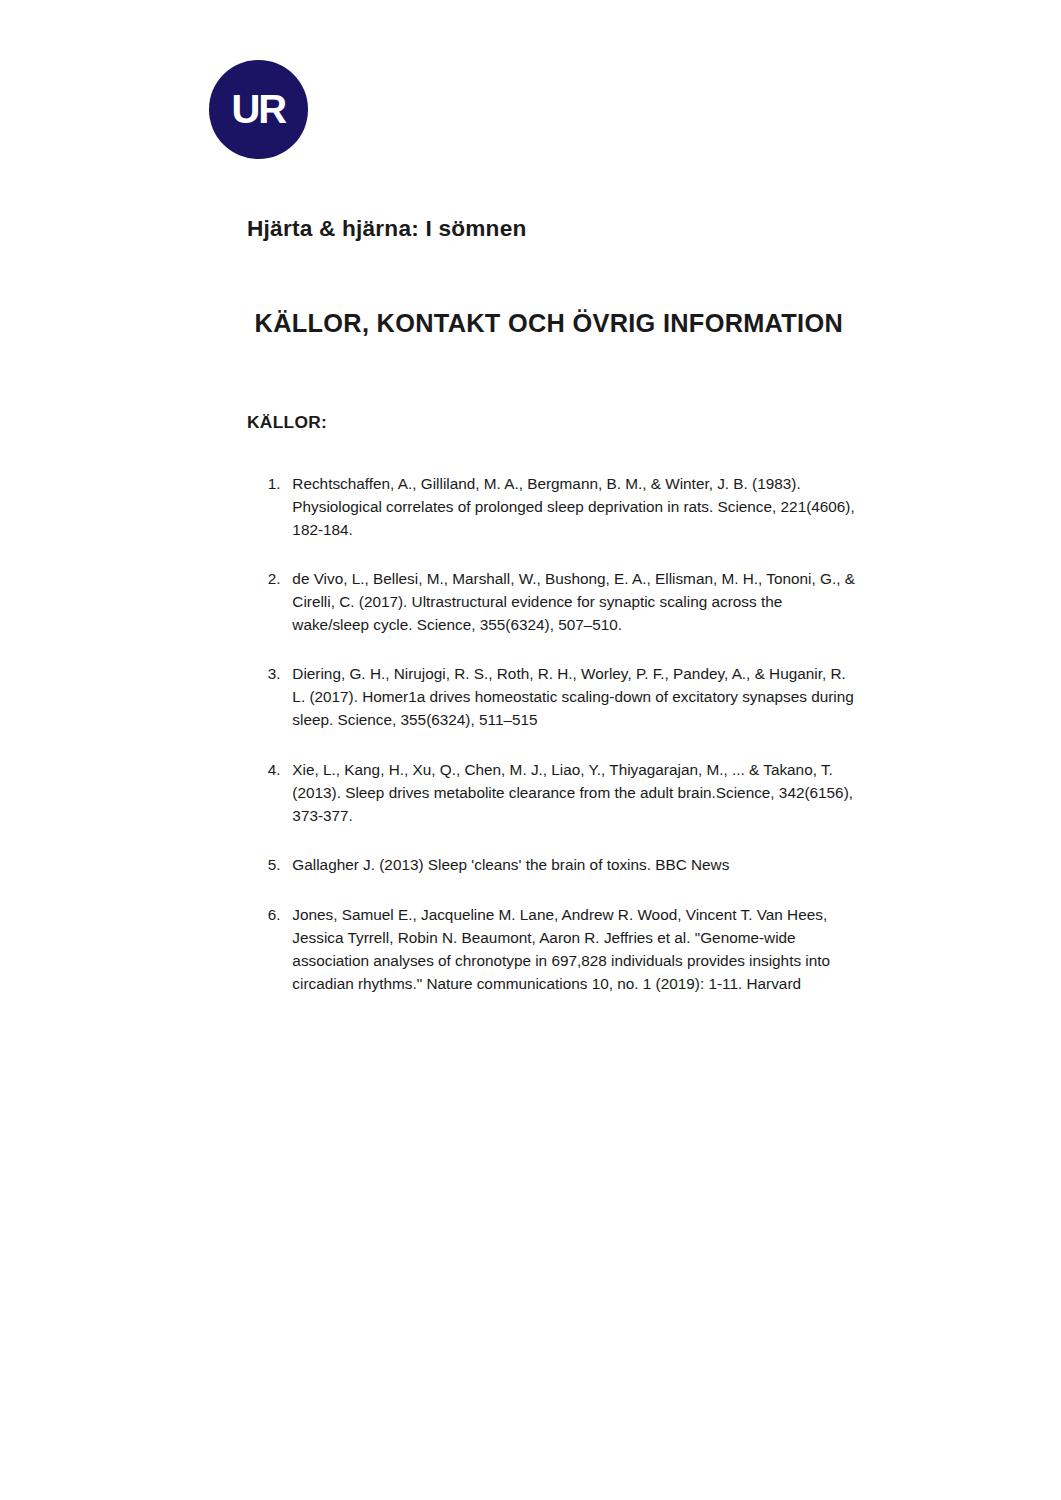UR
Hjärta & hjärna: I sömnen
KÄLLOR, KONTAKT OCH ÖVRIG INFORMATION
KÄLLOR:
Rechtschaffen, A., Gilliland, M. A., Bergmann, B. M., & Winter, J. B. (1983). Physiological correlates of prolonged sleep deprivation in rats. Science, 221(4606), 182-184.
de Vivo, L., Bellesi, M., Marshall, W., Bushong, E. A., Ellisman, M. H., Tononi, G., & Cirelli, C. (2017). Ultrastructural evidence for synaptic scaling across the wake/sleep cycle. Science, 355(6324), 507–510.
Diering, G. H., Nirujogi, R. S., Roth, R. H., Worley, P. F., Pandey, A., & Huganir, R. L. (2017). Homer1a drives homeostatic scaling-down of excitatory synapses during sleep. Science, 355(6324), 511–515
Xie, L., Kang, H., Xu, Q., Chen, M. J., Liao, Y., Thiyagarajan, M., ... & Takano, T. (2013). Sleep drives metabolite clearance from the adult brain.Science, 342(6156), 373-377.
Gallagher J. (2013) Sleep 'cleans' the brain of toxins. BBC News
Jones, Samuel E., Jacqueline M. Lane, Andrew R. Wood, Vincent T. Van Hees, Jessica Tyrrell, Robin N. Beaumont, Aaron R. Jeffries et al. "Genome-wide association analyses of chronotype in 697,828 individuals provides insights into circadian rhythms." Nature communications 10, no. 1 (2019): 1-11. Harvard